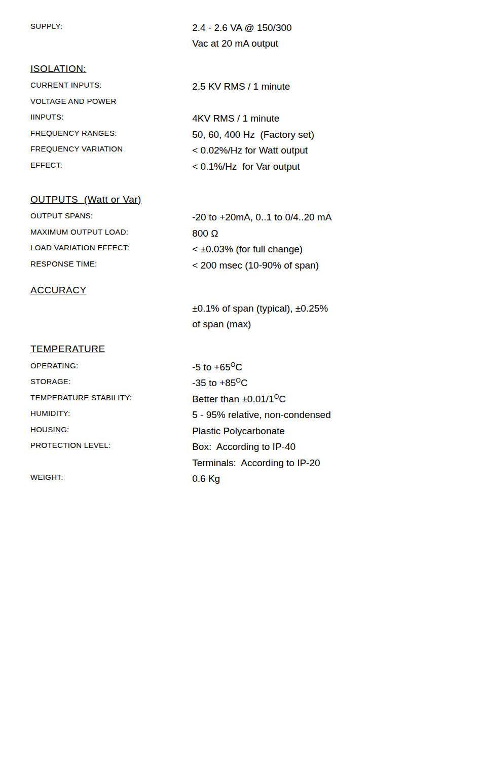| SUPPLY: | 2.4 - 2.6 VA @ 150/300 |
| | Vac at 20 mA output |
| ISOLATION: | |
| CURRENT INPUTS: | 2.5 KV RMS / 1 minute |
| VOLTAGE AND POWER | |
| IINPUTS: | 4KV RMS / 1 minute |
| FREQUENCY RANGES: | 50, 60, 400 Hz (Factory set) |
| FREQUENCY VARIATION | < 0.02%/Hz for Watt output |
| EFFECT: | < 0.1%/Hz for Var output |
| OUTPUTS (Watt or Var) | |
| OUTPUT SPANS: | -20 to +20mA, 0..1 to 0/4..20 mA |
| MAXIMUM OUTPUT LOAD: | 800 Ω |
| LOAD VARIATION EFFECT: | < ±0.03% (for full change) |
| RESPONSE TIME: | < 200 msec (10-90% of span) |
| ACCURACY | |
| | ±0.1% of span (typical), ±0.25% |
| | of span (max) |
| TEMPERATURE | |
| OPERATING: | -5 to +65 O C |
| STORAGE: | -35 to +85 O C |
| TEMPERATURE STABILITY: | Better than ±0.01/1 O C |
| HUMIDITY: | 5 - 95% relative, non-condensed |
| HOUSING: | Plastic Polycarbonate |
| PROTECTION LEVEL: | Box: According to IP-40 |
| | Terminals: According to IP-20 |
| WEIGHT: | 0.6 Kg |